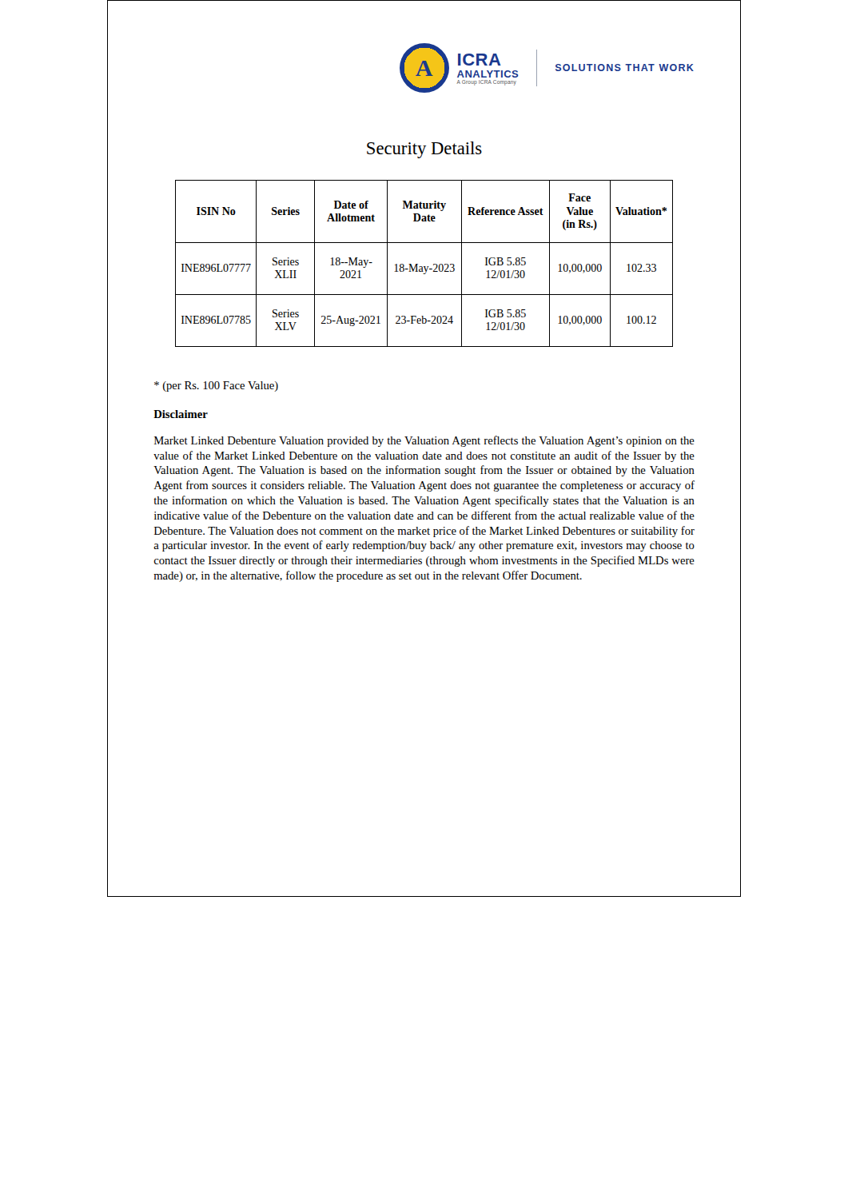ICRA
ANALYTICS
A Group ICRA Company
SOLUTIONS THAT WORK
Security Details
| ISIN No | Series | Date of Allotment | Maturity Date | Reference Asset | Face Value (in Rs.) | Valuation* |
| --- | --- | --- | --- | --- | --- | --- |
| INE896L07777 | Series XLII | 18--May-2021 | 18-May-2023 | IGB 5.85 12/01/30 | 10,00,000 | 102.33 |
| INE896L07785 | Series XLV | 25-Aug-2021 | 23-Feb-2024 | IGB 5.85 12/01/30 | 10,00,000 | 100.12 |
* (per Rs. 100 Face Value)
Disclaimer
Market Linked Debenture Valuation provided by the Valuation Agent reflects the Valuation Agent’s opinion on the value of the Market Linked Debenture on the valuation date and does not constitute an audit of the Issuer by the Valuation Agent. The Valuation is based on the information sought from the Issuer or obtained by the Valuation Agent from sources it considers reliable. The Valuation Agent does not guarantee the completeness or accuracy of the information on which the Valuation is based. The Valuation Agent specifically states that the Valuation is an indicative value of the Debenture on the valuation date and can be different from the actual realizable value of the Debenture. The Valuation does not comment on the market price of the Market Linked Debentures or suitability for a particular investor. In the event of early redemption/buy back/ any other premature exit, investors may choose to contact the Issuer directly or through their intermediaries (through whom investments in the Specified MLDs were made) or, in the alternative, follow the procedure as set out in the relevant Offer Document.